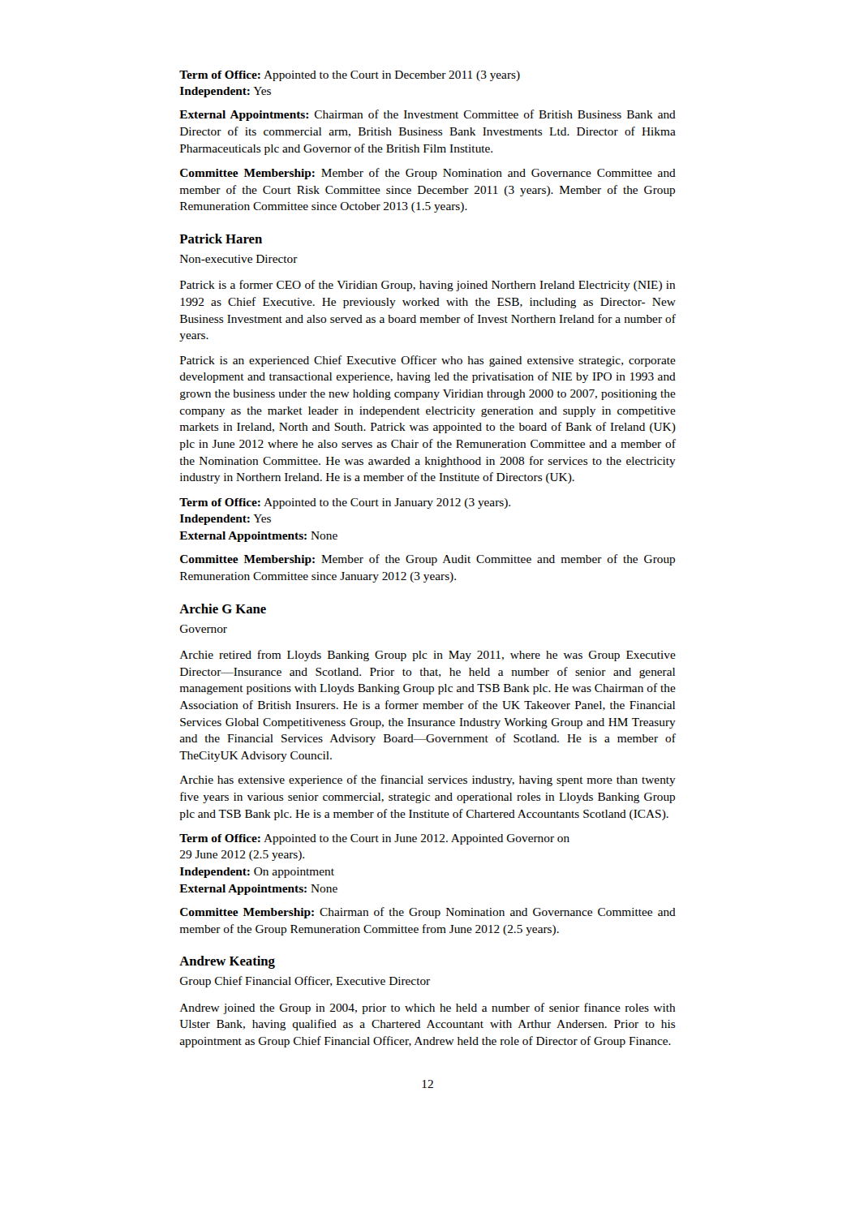Term of Office: Appointed to the Court in December 2011 (3 years)
Independent: Yes
External Appointments: Chairman of the Investment Committee of British Business Bank and Director of its commercial arm, British Business Bank Investments Ltd. Director of Hikma Pharmaceuticals plc and Governor of the British Film Institute.
Committee Membership: Member of the Group Nomination and Governance Committee and member of the Court Risk Committee since December 2011 (3 years). Member of the Group Remuneration Committee since October 2013 (1.5 years).
Patrick Haren
Non-executive Director
Patrick is a former CEO of the Viridian Group, having joined Northern Ireland Electricity (NIE) in 1992 as Chief Executive. He previously worked with the ESB, including as Director- New Business Investment and also served as a board member of Invest Northern Ireland for a number of years.
Patrick is an experienced Chief Executive Officer who has gained extensive strategic, corporate development and transactional experience, having led the privatisation of NIE by IPO in 1993 and grown the business under the new holding company Viridian through 2000 to 2007, positioning the company as the market leader in independent electricity generation and supply in competitive markets in Ireland, North and South. Patrick was appointed to the board of Bank of Ireland (UK) plc in June 2012 where he also serves as Chair of the Remuneration Committee and a member of the Nomination Committee. He was awarded a knighthood in 2008 for services to the electricity industry in Northern Ireland. He is a member of the Institute of Directors (UK).
Term of Office: Appointed to the Court in January 2012 (3 years).
Independent: Yes
External Appointments: None
Committee Membership: Member of the Group Audit Committee and member of the Group Remuneration Committee since January 2012 (3 years).
Archie G Kane
Governor
Archie retired from Lloyds Banking Group plc in May 2011, where he was Group Executive Director—Insurance and Scotland. Prior to that, he held a number of senior and general management positions with Lloyds Banking Group plc and TSB Bank plc. He was Chairman of the Association of British Insurers. He is a former member of the UK Takeover Panel, the Financial Services Global Competitiveness Group, the Insurance Industry Working Group and HM Treasury and the Financial Services Advisory Board—Government of Scotland. He is a member of TheCityUK Advisory Council.
Archie has extensive experience of the financial services industry, having spent more than twenty five years in various senior commercial, strategic and operational roles in Lloyds Banking Group plc and TSB Bank plc. He is a member of the Institute of Chartered Accountants Scotland (ICAS).
Term of Office: Appointed to the Court in June 2012. Appointed Governor on
29 June 2012 (2.5 years).
Independent: On appointment
External Appointments: None
Committee Membership: Chairman of the Group Nomination and Governance Committee and member of the Group Remuneration Committee from June 2012 (2.5 years).
Andrew Keating
Group Chief Financial Officer, Executive Director
Andrew joined the Group in 2004, prior to which he held a number of senior finance roles with Ulster Bank, having qualified as a Chartered Accountant with Arthur Andersen. Prior to his appointment as Group Chief Financial Officer, Andrew held the role of Director of Group Finance.
12